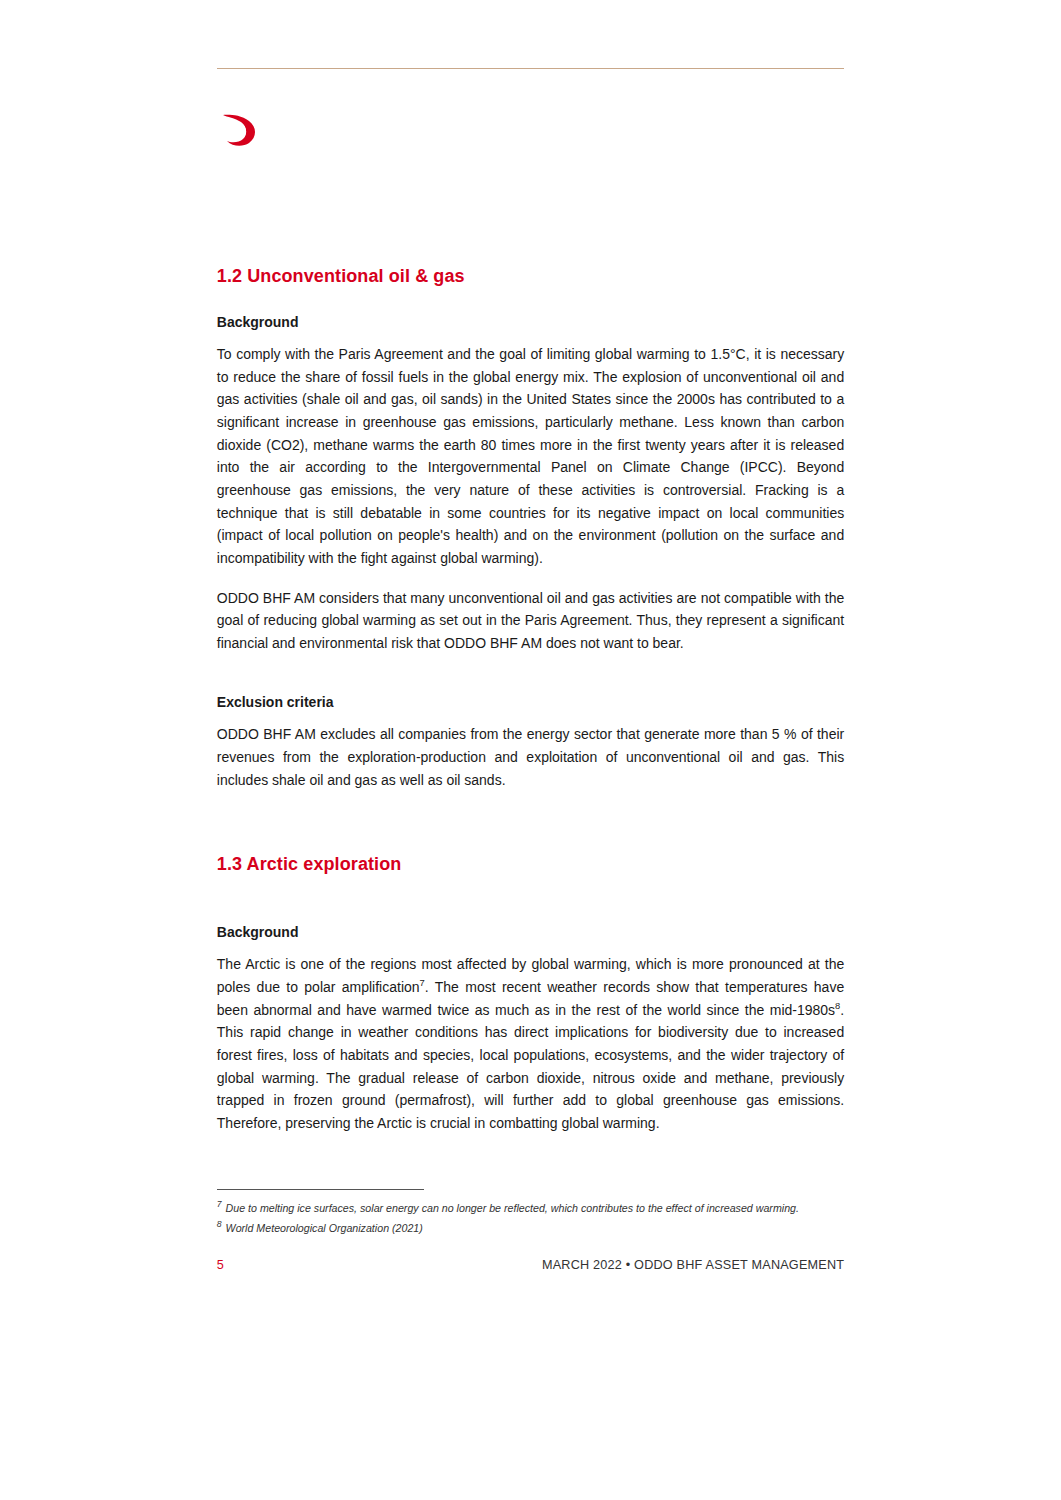1.2 Unconventional oil & gas
Background
To comply with the Paris Agreement and the goal of limiting global warming to 1.5°C, it is necessary to reduce the share of fossil fuels in the global energy mix. The explosion of unconventional oil and gas activities (shale oil and gas, oil sands) in the United States since the 2000s has contributed to a significant increase in greenhouse gas emissions, particularly methane. Less known than carbon dioxide (CO2), methane warms the earth 80 times more in the first twenty years after it is released into the air according to the Intergovernmental Panel on Climate Change (IPCC). Beyond greenhouse gas emissions, the very nature of these activities is controversial. Fracking is a technique that is still debatable in some countries for its negative impact on local communities (impact of local pollution on people's health) and on the environment (pollution on the surface and incompatibility with the fight against global warming).
ODDO BHF AM considers that many unconventional oil and gas activities are not compatible with the goal of reducing global warming as set out in the Paris Agreement. Thus, they represent a significant financial and environmental risk that ODDO BHF AM does not want to bear.
Exclusion criteria
ODDO BHF AM excludes all companies from the energy sector that generate more than 5 % of their revenues from the exploration-production and exploitation of unconventional oil and gas. This includes shale oil and gas as well as oil sands.
1.3 Arctic exploration
Background
The Arctic is one of the regions most affected by global warming, which is more pronounced at the poles due to polar amplification7. The most recent weather records show that temperatures have been abnormal and have warmed twice as much as in the rest of the world since the mid-1980s8. This rapid change in weather conditions has direct implications for biodiversity due to increased forest fires, loss of habitats and species, local populations, ecosystems, and the wider trajectory of global warming. The gradual release of carbon dioxide, nitrous oxide and methane, previously trapped in frozen ground (permafrost), will further add to global greenhouse gas emissions. Therefore, preserving the Arctic is crucial in combatting global warming.
7 Due to melting ice surfaces, solar energy can no longer be reflected, which contributes to the effect of increased warming.
8 World Meteorological Organization (2021)
5 MARCH 2022 • ODDO BHF ASSET MANAGEMENT